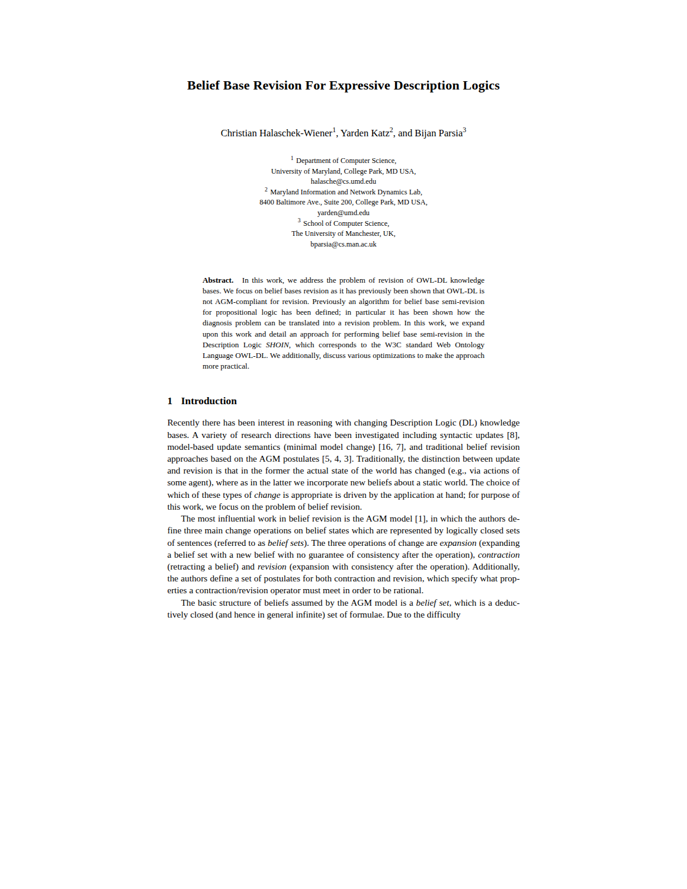Belief Base Revision For Expressive Description Logics
Christian Halaschek-Wiener1, Yarden Katz2, and Bijan Parsia3
1 Department of Computer Science,
University of Maryland, College Park, MD USA,
halasche@cs.umd.edu
2 Maryland Information and Network Dynamics Lab,
8400 Baltimore Ave., Suite 200, College Park, MD USA,
yarden@umd.edu
3 School of Computer Science,
The University of Manchester, UK,
bparsia@cs.man.ac.uk
Abstract. In this work, we address the problem of revision of OWL-DL knowledge bases. We focus on belief bases revision as it has previously been shown that OWL-DL is not AGM-compliant for revision. Previously an algorithm for belief base semi-revision for propositional logic has been defined; in particular it has been shown how the diagnosis problem can be translated into a revision problem. In this work, we expand upon this work and detail an approach for performing belief base semi-revision in the Description Logic SHOIN, which corresponds to the W3C standard Web Ontology Language OWL-DL. We additionally, discuss various optimizations to make the approach more practical.
1 Introduction
Recently there has been interest in reasoning with changing Description Logic (DL) knowledge bases. A variety of research directions have been investigated including syntactic updates [8], model-based update semantics (minimal model change) [16, 7], and traditional belief revision approaches based on the AGM postulates [5, 4, 3]. Traditionally, the distinction between update and revision is that in the former the actual state of the world has changed (e.g., via actions of some agent), where as in the latter we incorporate new beliefs about a static world. The choice of which of these types of change is appropriate is driven by the application at hand; for purpose of this work, we focus on the problem of belief revision.
The most influential work in belief revision is the AGM model [1], in which the authors define three main change operations on belief states which are represented by logically closed sets of sentences (referred to as belief sets). The three operations of change are expansion (expanding a belief set with a new belief with no guarantee of consistency after the operation), contraction (retracting a belief) and revision (expansion with consistency after the operation). Additionally, the authors define a set of postulates for both contraction and revision, which specify what properties a contraction/revision operator must meet in order to be rational.
The basic structure of beliefs assumed by the AGM model is a belief set, which is a deductively closed (and hence in general infinite) set of formulae. Due to the difficulty